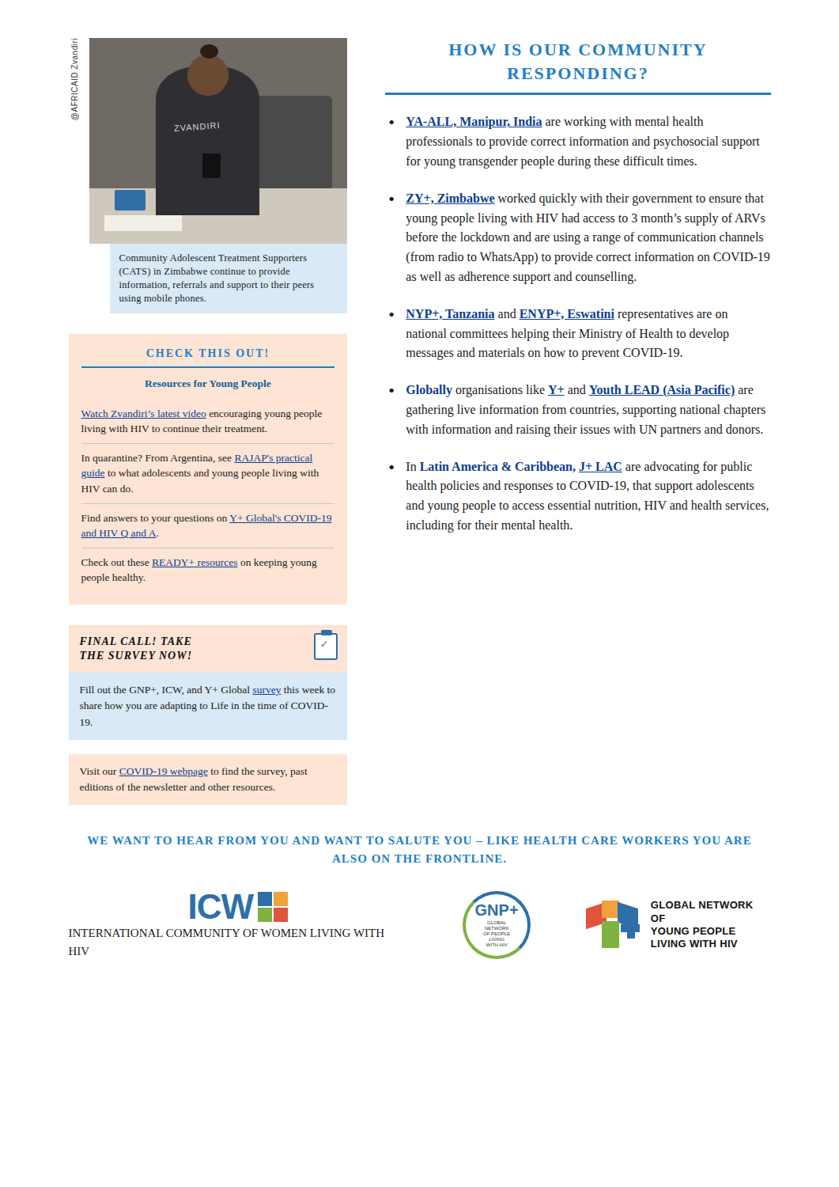@AFRICAID Zvandiri
ZVANDIRI
Community Adolescent Treatment Supporters (CATS) in Zimbabwe continue to provide information, referrals and support to their peers using mobile phones.
CHECK THIS OUT!
Resources for Young People
Watch Zvandiri’s latest video encouraging young people living with HIV to continue their treatment.
In quarantine? From Argentina, see RAJAP's practical guide to what adolescents and young people living with HIV can do.
Find answers to your questions on Y+ Global's COVID-19 and HIV Q and A.
Check out these READY+ resources on keeping young people healthy.
FINAL CALL! TAKE
THE SURVEY NOW!
Fill out the GNP+, ICW, and Y+ Global survey this week to share how you are adapting to Life in the time of COVID-19.
Visit our COVID-19 webpage to find the survey, past editions of the newsletter and other resources.
HOW IS OUR COMMUNITY
RESPONDING?
YA-ALL, Manipur, India are working with mental health professionals to provide correct information and psychosocial support for young transgender people during these difficult times.
ZY+, Zimbabwe worked quickly with their government to ensure that young people living with HIV had access to 3 month’s supply of ARVs before the lockdown and are using a range of communication channels (from radio to WhatsApp) to provide correct information on COVID-19 as well as adherence support and counselling.
NYP+, Tanzania and ENYP+, Eswatini representatives are on national committees helping their Ministry of Health to develop messages and materials on how to prevent COVID-19.
Globally organisations like Y+ and Youth LEAD (Asia Pacific) are gathering live information from countries, supporting national chapters with information and raising their issues with UN partners and donors.
In Latin America & Caribbean, J+ LAC are advocating for public health policies and responses to COVID-19, that support adolescents and young people to access essential nutrition, HIV and health services, including for their mental health.
WE WANT TO HEAR FROM YOU AND WANT TO SALUTE YOU – LIKE HEALTH CARE WORKERS YOU ARE ALSO ON THE FRONTLINE.
ICW
INTERNATIONAL COMMUNITY OF WOMEN LIVING WITH HIV
GNP+
GLOBAL NETWORK
OF PEOPLE LIVING
WITH HIV
GLOBAL NETWORK OF
YOUNG PEOPLE
LIVING WITH HIV